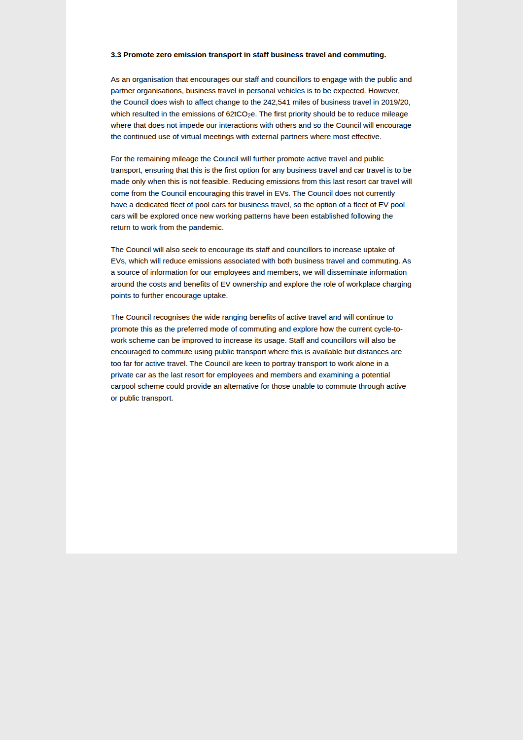3.3 Promote zero emission transport in staff business travel and commuting.
As an organisation that encourages our staff and councillors to engage with the public and partner organisations, business travel in personal vehicles is to be expected. However, the Council does wish to affect change to the 242,541 miles of business travel in 2019/20, which resulted in the emissions of 62tCO2e. The first priority should be to reduce mileage where that does not impede our interactions with others and so the Council will encourage the continued use of virtual meetings with external partners where most effective.
For the remaining mileage the Council will further promote active travel and public transport, ensuring that this is the first option for any business travel and car travel is to be made only when this is not feasible. Reducing emissions from this last resort car travel will come from the Council encouraging this travel in EVs. The Council does not currently have a dedicated fleet of pool cars for business travel, so the option of a fleet of EV pool cars will be explored once new working patterns have been established following the return to work from the pandemic.
The Council will also seek to encourage its staff and councillors to increase uptake of EVs, which will reduce emissions associated with both business travel and commuting. As a source of information for our employees and members, we will disseminate information around the costs and benefits of EV ownership and explore the role of workplace charging points to further encourage uptake.
The Council recognises the wide ranging benefits of active travel and will continue to promote this as the preferred mode of commuting and explore how the current cycle-to-work scheme can be improved to increase its usage. Staff and councillors will also be encouraged to commute using public transport where this is available but distances are too far for active travel. The Council are keen to portray transport to work alone in a private car as the last resort for employees and members and examining a potential carpool scheme could provide an alternative for those unable to commute through active or public transport.